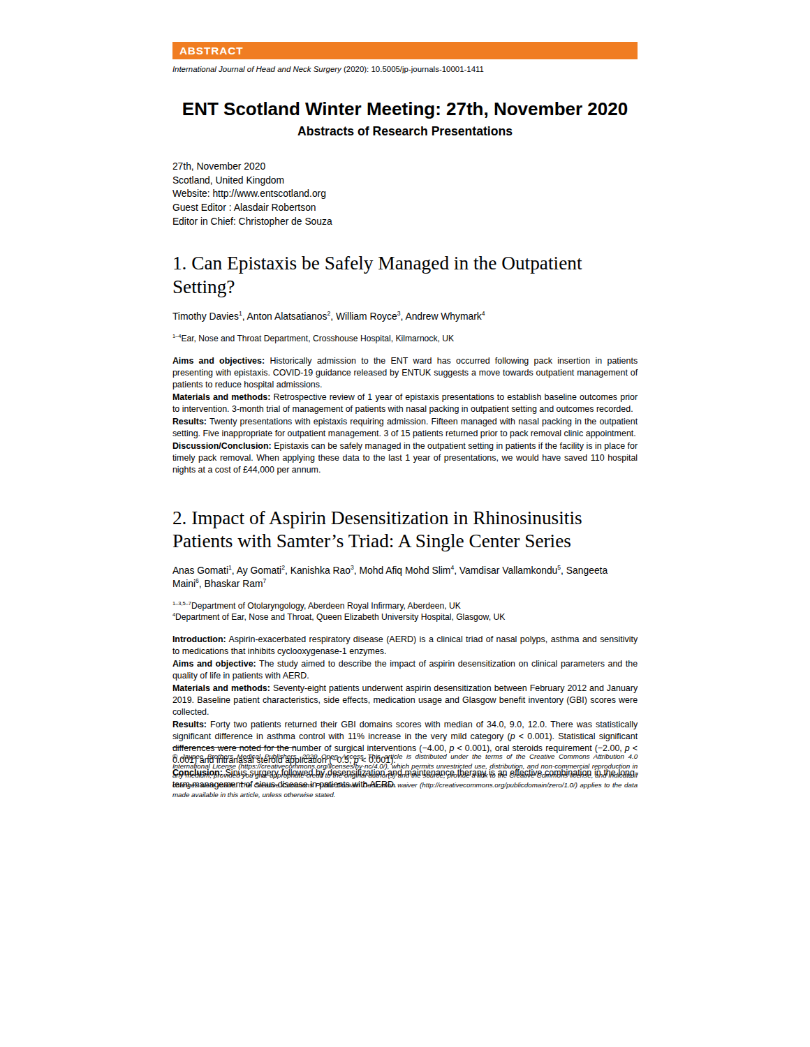ABSTRACT
International Journal of Head and Neck Surgery (2020): 10.5005/jp-journals-10001-1411
ENT Scotland Winter Meeting: 27th, November 2020
Abstracts of Research Presentations
27th, November 2020
Scotland, United Kingdom
Website: http://www.entscotland.org
Guest Editor : Alasdair Robertson
Editor in Chief: Christopher de Souza
1. Can Epistaxis be Safely Managed in the Outpatient Setting?
Timothy Davies1, Anton Alatsatianos2, William Royce3, Andrew Whymark4
1–4Ear, Nose and Throat Department, Crosshouse Hospital, Kilmarnock, UK
Aims and objectives: Historically admission to the ENT ward has occurred following pack insertion in patients presenting with epistaxis. COVID-19 guidance released by ENTUK suggests a move towards outpatient management of patients to reduce hospital admissions.
Materials and methods: Retrospective review of 1 year of epistaxis presentations to establish baseline outcomes prior to intervention. 3-month trial of management of patients with nasal packing in outpatient setting and outcomes recorded.
Results: Twenty presentations with epistaxis requiring admission. Fifteen managed with nasal packing in the outpatient setting. Five inappropriate for outpatient management. 3 of 15 patients returned prior to pack removal clinic appointment.
Discussion/Conclusion: Epistaxis can be safely managed in the outpatient setting in patients if the facility is in place for timely pack removal. When applying these data to the last 1 year of presentations, we would have saved 110 hospital nights at a cost of £44,000 per annum.
2. Impact of Aspirin Desensitization in Rhinosinusitis Patients with Samter’s Triad: A Single Center Series
Anas Gomati1, Ay Gomati2, Kanishka Rao3, Mohd Afiq Mohd Slim4, Vamdisar Vallamkondu5, Sangeeta Maini6, Bhaskar Ram7
1–3,5–7Department of Otolaryngology, Aberdeen Royal Infirmary, Aberdeen, UK
4Department of Ear, Nose and Throat, Queen Elizabeth University Hospital, Glasgow, UK
Introduction: Aspirin-exacerbated respiratory disease (AERD) is a clinical triad of nasal polyps, asthma and sensitivity to medications that inhibits cyclooxygenase-1 enzymes.
Aims and objective: The study aimed to describe the impact of aspirin desensitization on clinical parameters and the quality of life in patients with AERD.
Materials and methods: Seventy-eight patients underwent aspirin desensitization between February 2012 and January 2019. Baseline patient characteristics, side effects, medication usage and Glasgow benefit inventory (GBI) scores were collected.
Results: Forty two patients returned their GBI domains scores with median of 34.0, 9.0, 12.0. There was statistically significant difference in asthma control with 11% increase in the very mild category (p < 0.001). Statistical significant differences were noted for the number of surgical interventions (−4.00, p < 0.001), oral steroids requirement (−2.00, p < 0.001) and intranasal steroid application (−0.5, p < 0.001).
Conclusion: Sinus surgery followed by desensitization and maintenance therapy is an effective combination in the long-term management of sinus disease in patients with AERD.
© Jaypee Brothers Medical Publishers. 2020 Open Access This article is distributed under the terms of the Creative Commons Attribution 4.0 International License (https://creativecommons.org/licenses/by-nc/4.0/), which permits unrestricted use, distribution, and non-commercial reproduction in any medium, provided you give appropriate credit to the original author(s) and the source, provide a link to the Creative Commons license, and indicate if changes were made. The Creative Commons Public Domain Dedication waiver (http://creativecommons.org/publicdomain/zero/1.0/) applies to the data made available in this article, unless otherwise stated.